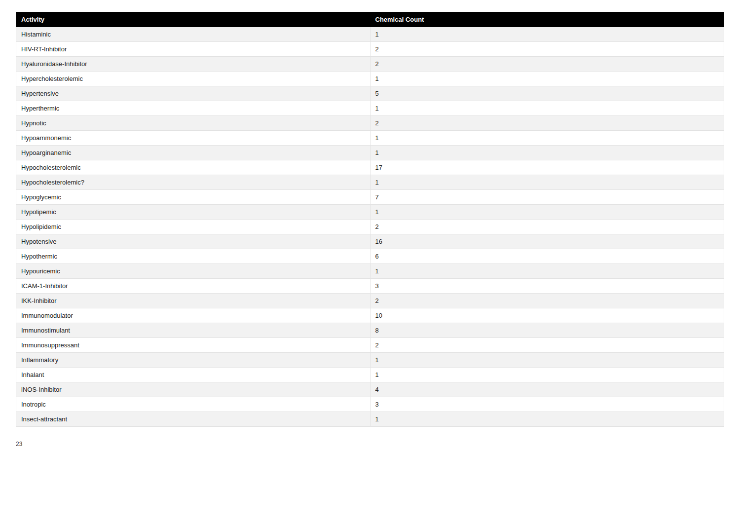| Activity | Chemical Count |
| --- | --- |
| Histaminic | 1 |
| HIV-RT-Inhibitor | 2 |
| Hyaluronidase-Inhibitor | 2 |
| Hypercholesterolemic | 1 |
| Hypertensive | 5 |
| Hyperthermic | 1 |
| Hypnotic | 2 |
| Hypoammonemic | 1 |
| Hypoarginanemic | 1 |
| Hypocholesterolemic | 17 |
| Hypocholesterolemic? | 1 |
| Hypoglycemic | 7 |
| Hypolipemic | 1 |
| Hypolipidemic | 2 |
| Hypotensive | 16 |
| Hypothermic | 6 |
| Hypouricemic | 1 |
| ICAM-1-Inhibitor | 3 |
| IKK-Inhibitor | 2 |
| Immunomodulator | 10 |
| Immunostimulant | 8 |
| Immunosuppressant | 2 |
| Inflammatory | 1 |
| Inhalant | 1 |
| iNOS-Inhibitor | 4 |
| Inotropic | 3 |
| Insect-attractant | 1 |
23